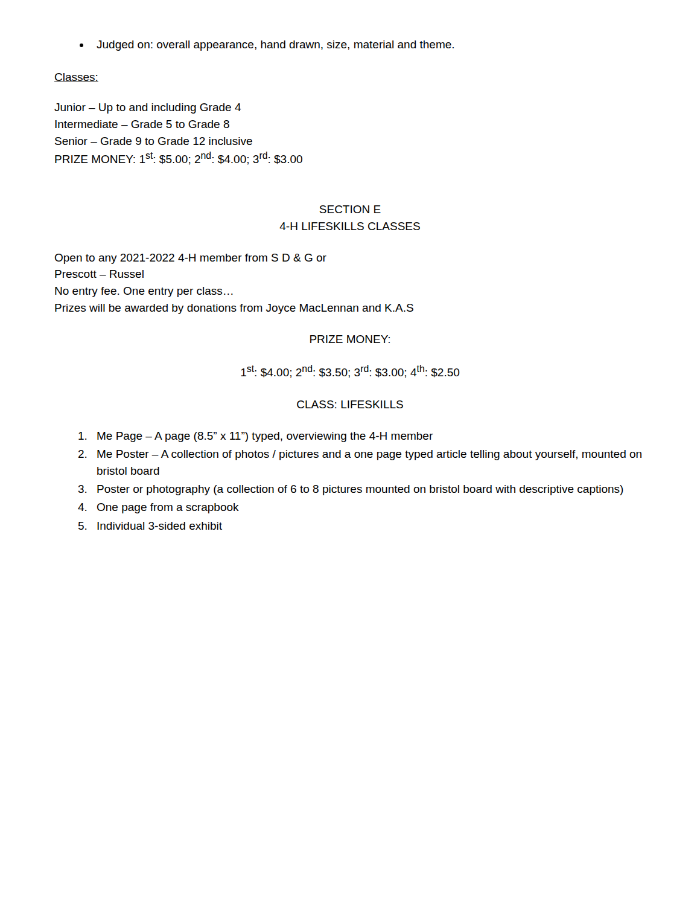Judged on: overall appearance, hand drawn, size, material and theme.
Classes:
Junior – Up to and including Grade 4
Intermediate – Grade 5 to Grade 8
Senior – Grade 9 to Grade 12 inclusive
PRIZE MONEY: 1st: $5.00; 2nd: $4.00; 3rd: $3.00
SECTION E
4-H LIFESKILLS CLASSES
Open to any 2021-2022 4-H member from S D & G or
Prescott – Russel
No entry fee. One entry per class…
Prizes will be awarded by donations from Joyce MacLennan and K.A.S
PRIZE MONEY:
1st: $4.00; 2nd: $3.50; 3rd: $3.00; 4th: $2.50
CLASS: LIFESKILLS
Me Page – A page (8.5” x 11”) typed, overviewing the 4-H member
Me Poster – A collection of photos / pictures and a one page typed article telling about yourself, mounted on bristol board
Poster or photography (a collection of 6 to 8 pictures mounted on bristol board with descriptive captions)
One page from a scrapbook
Individual 3-sided exhibit